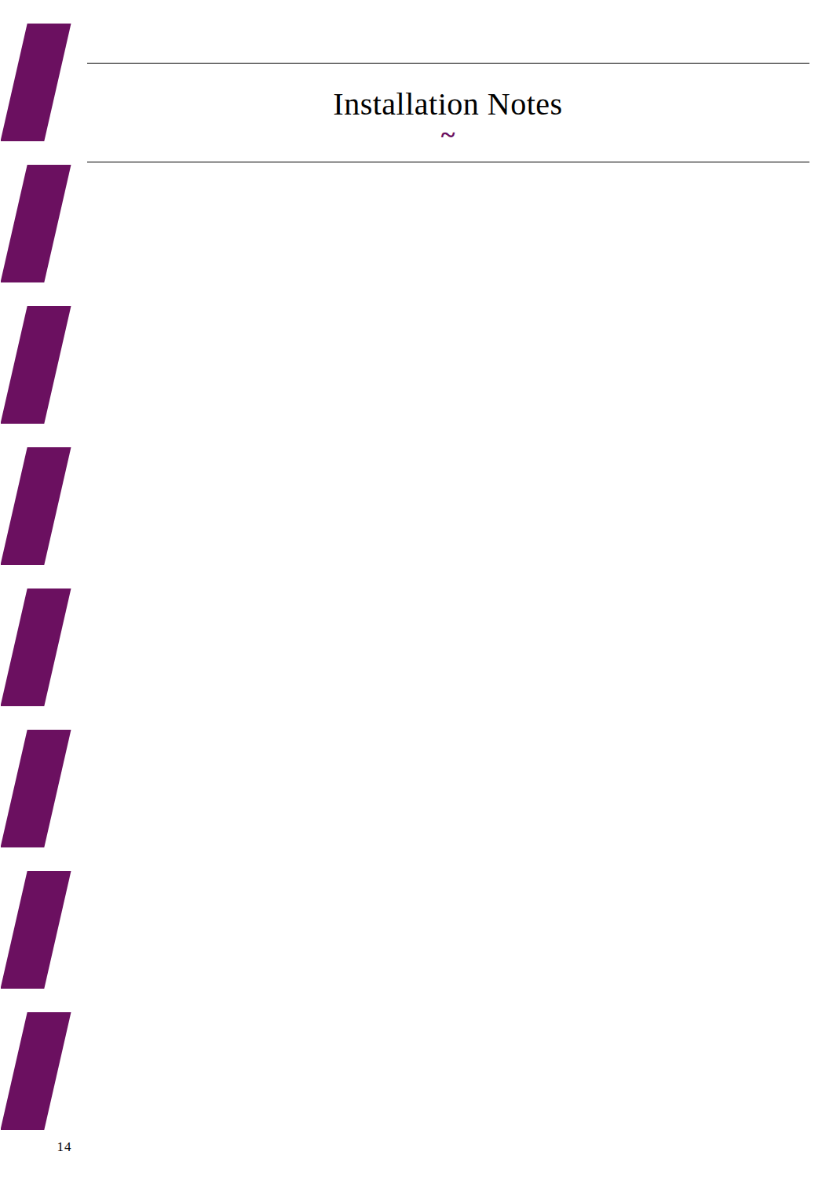Installation Notes
~
14